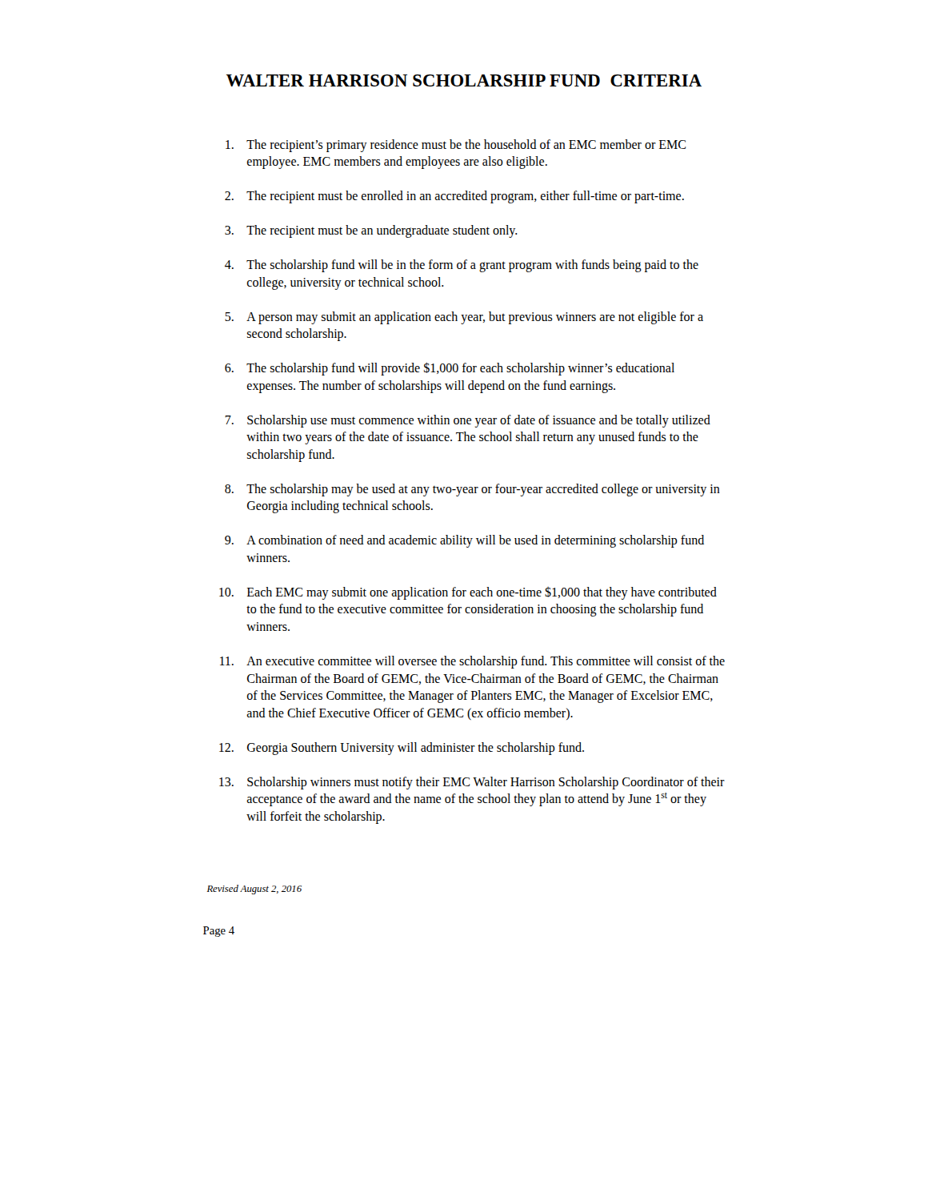WALTER HARRISON SCHOLARSHIP FUND CRITERIA
The recipient’s primary residence must be the household of an EMC member or EMC employee. EMC members and employees are also eligible.
The recipient must be enrolled in an accredited program, either full-time or part-time.
The recipient must be an undergraduate student only.
The scholarship fund will be in the form of a grant program with funds being paid to the college, university or technical school.
A person may submit an application each year, but previous winners are not eligible for a second scholarship.
The scholarship fund will provide $1,000 for each scholarship winner’s educational expenses. The number of scholarships will depend on the fund earnings.
Scholarship use must commence within one year of date of issuance and be totally utilized within two years of the date of issuance. The school shall return any unused funds to the scholarship fund.
The scholarship may be used at any two-year or four-year accredited college or university in Georgia including technical schools.
A combination of need and academic ability will be used in determining scholarship fund winners.
Each EMC may submit one application for each one-time $1,000 that they have contributed to the fund to the executive committee for consideration in choosing the scholarship fund winners.
An executive committee will oversee the scholarship fund. This committee will consist of the Chairman of the Board of GEMC, the Vice-Chairman of the Board of GEMC, the Chairman of the Services Committee, the Manager of Planters EMC, the Manager of Excelsior EMC, and the Chief Executive Officer of GEMC (ex officio member).
Georgia Southern University will administer the scholarship fund.
Scholarship winners must notify their EMC Walter Harrison Scholarship Coordinator of their acceptance of the award and the name of the school they plan to attend by June 1st or they will forfeit the scholarship.
Revised August 2, 2016
Page 4